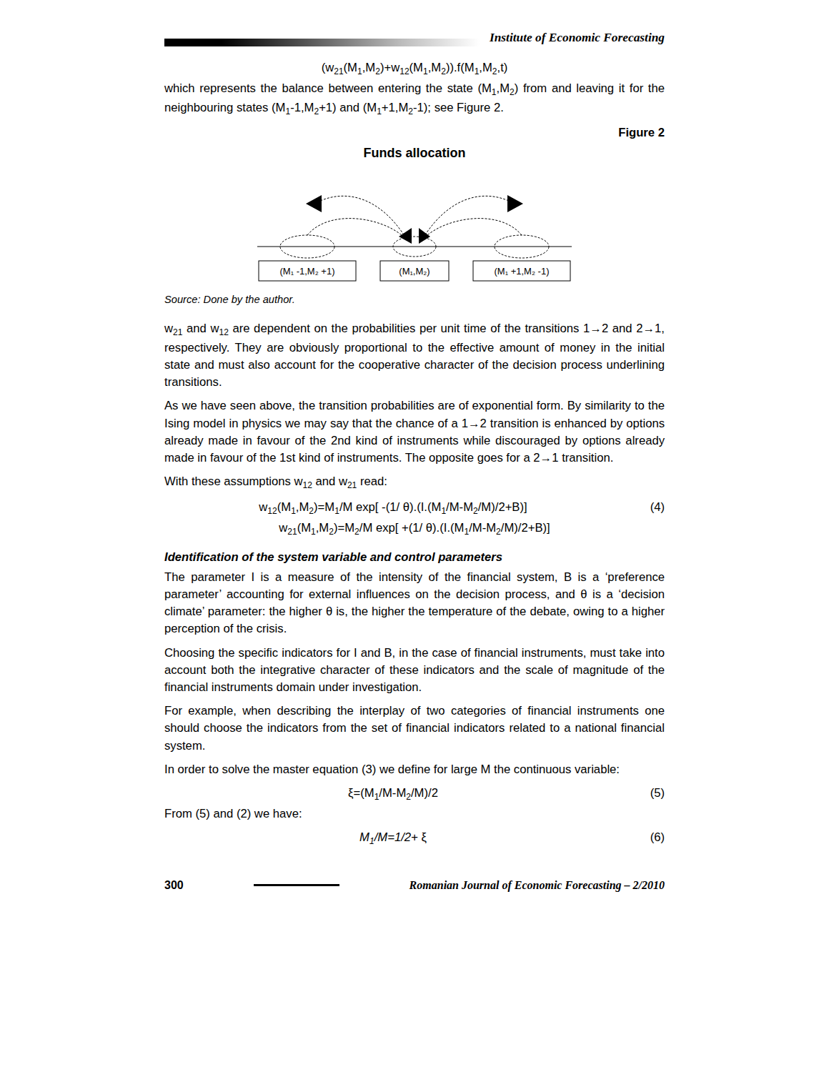Institute of Economic Forecasting
(w21(M1,M2)+w12(M1,M2)).f(M1,M2,t)
which represents the balance between entering the state (M1,M2) from and leaving it for the neighbouring states (M1-1,M2+1) and (M1+1,M2-1); see Figure 2.
Figure 2
Funds allocation
(M₁ -1,M₂ +1) (M₁,M₂) (M₁ +1,M₂ -1)
Source: Done by the author.
w21 and w12 are dependent on the probabilities per unit time of the transitions 1→2 and 2→1, respectively. They are obviously proportional to the effective amount of money in the initial state and must also account for the cooperative character of the decision process underlining transitions.
As we have seen above, the transition probabilities are of exponential form. By similarity to the Ising model in physics we may say that the chance of a 1→2 transition is enhanced by options already made in favour of the 2nd kind of instruments while discouraged by options already made in favour of the 1st kind of instruments. The opposite goes for a 2→1 transition.
With these assumptions w12 and w21 read:
w12(M1,M2)=M1/M exp[ -(1/ θ).(I.(M1/M-M2/M)/2+B)]
(4)
w21(M1,M2)=M2/M exp[ +(1/ θ).(I.(M1/M-M2/M)/2+B)]
Identification of the system variable and control parameters
The parameter I is a measure of the intensity of the financial system, B is a ‘preference parameter’ accounting for external influences on the decision process, and θ is a ‘decision climate’ parameter: the higher θ is, the higher the temperature of the debate, owing to a higher perception of the crisis.
Choosing the specific indicators for I and B, in the case of financial instruments, must take into account both the integrative character of these indicators and the scale of magnitude of the financial instruments domain under investigation.
For example, when describing the interplay of two categories of financial instruments one should choose the indicators from the set of financial indicators related to a national financial system.
In order to solve the master equation (3) we define for large M the continuous variable:
ξ=(M1/M-M2/M)/2
(5)
From (5) and (2) we have:
M1/M=1/2+ ξ
(6)
300
Romanian Journal of Economic Forecasting – 2/2010